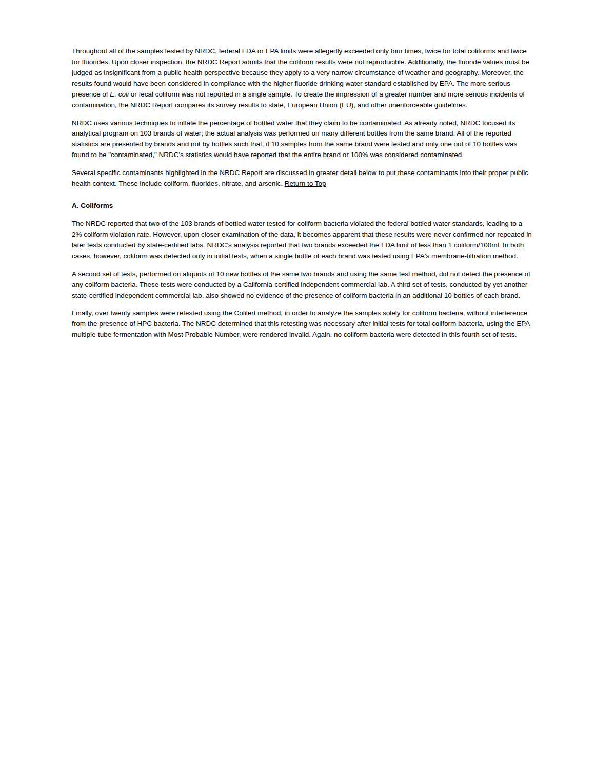Throughout all of the samples tested by NRDC, federal FDA or EPA limits were allegedly exceeded only four times, twice for total coliforms and twice for fluorides. Upon closer inspection, the NRDC Report admits that the coliform results were not reproducible. Additionally, the fluoride values must be judged as insignificant from a public health perspective because they apply to a very narrow circumstance of weather and geography. Moreover, the results found would have been considered in compliance with the higher fluoride drinking water standard established by EPA. The more serious presence of E. coli or fecal coliform was not reported in a single sample. To create the impression of a greater number and more serious incidents of contamination, the NRDC Report compares its survey results to state, European Union (EU), and other unenforceable guidelines.
NRDC uses various techniques to inflate the percentage of bottled water that they claim to be contaminated. As already noted, NRDC focused its analytical program on 103 brands of water; the actual analysis was performed on many different bottles from the same brand. All of the reported statistics are presented by brands and not by bottles such that, if 10 samples from the same brand were tested and only one out of 10 bottles was found to be "contaminated," NRDC's statistics would have reported that the entire brand or 100% was considered contaminated.
Several specific contaminants highlighted in the NRDC Report are discussed in greater detail below to put these contaminants into their proper public health context. These include coliform, fluorides, nitrate, and arsenic. Return to Top
A. Coliforms
The NRDC reported that two of the 103 brands of bottled water tested for coliform bacteria violated the federal bottled water standards, leading to a 2% coliform violation rate. However, upon closer examination of the data, it becomes apparent that these results were never confirmed nor repeated in later tests conducted by state-certified labs. NRDC's analysis reported that two brands exceeded the FDA limit of less than 1 coliform/100ml. In both cases, however, coliform was detected only in initial tests, when a single bottle of each brand was tested using EPA's membrane-filtration method.
A second set of tests, performed on aliquots of 10 new bottles of the same two brands and using the same test method, did not detect the presence of any coliform bacteria. These tests were conducted by a California-certified independent commercial lab. A third set of tests, conducted by yet another state-certified independent commercial lab, also showed no evidence of the presence of coliform bacteria in an additional 10 bottles of each brand.
Finally, over twenty samples were retested using the Colilert method, in order to analyze the samples solely for coliform bacteria, without interference from the presence of HPC bacteria. The NRDC determined that this retesting was necessary after initial tests for total coliform bacteria, using the EPA multiple-tube fermentation with Most Probable Number, were rendered invalid. Again, no coliform bacteria were detected in this fourth set of tests.